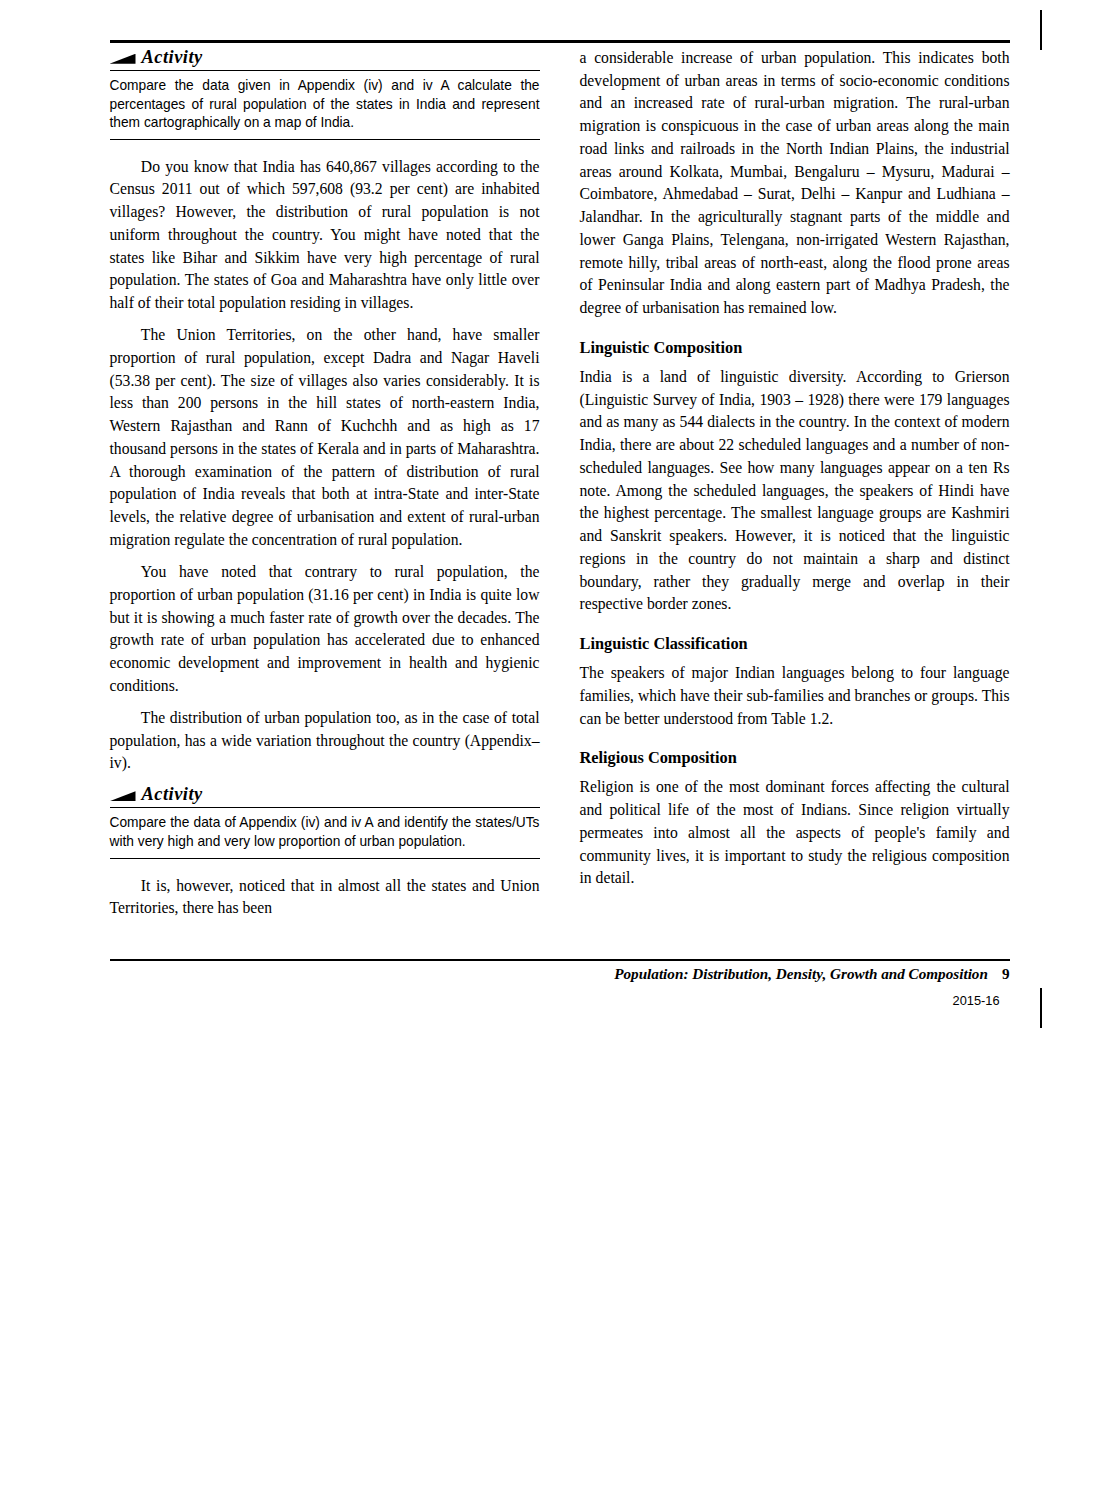Activity
Compare the data given in Appendix (iv) and iv A calculate the percentages of rural population of the states in India and represent them cartographically on a map of India.
Do you know that India has 640,867 villages according to the Census 2011 out of which 597,608 (93.2 per cent) are inhabited villages? However, the distribution of rural population is not uniform throughout the country. You might have noted that the states like Bihar and Sikkim have very high percentage of rural population. The states of Goa and Maharashtra have only little over half of their total population residing in villages.
The Union Territories, on the other hand, have smaller proportion of rural population, except Dadra and Nagar Haveli (53.38 per cent). The size of villages also varies considerably. It is less than 200 persons in the hill states of north-eastern India, Western Rajasthan and Rann of Kuchchh and as high as 17 thousand persons in the states of Kerala and in parts of Maharashtra. A thorough examination of the pattern of distribution of rural population of India reveals that both at intra-State and inter-State levels, the relative degree of urbanisation and extent of rural-urban migration regulate the concentration of rural population.
You have noted that contrary to rural population, the proportion of urban population (31.16 per cent) in India is quite low but it is showing a much faster rate of growth over the decades. The growth rate of urban population has accelerated due to enhanced economic development and improvement in health and hygienic conditions.
The distribution of urban population too, as in the case of total population, has a wide variation throughout the country (Appendix–iv).
Activity
Compare the data of Appendix (iv) and iv A and identify the states/UTs with very high and very low proportion of urban population.
It is, however, noticed that in almost all the states and Union Territories, there has been
a considerable increase of urban population. This indicates both development of urban areas in terms of socio-economic conditions and an increased rate of rural-urban migration. The rural-urban migration is conspicuous in the case of urban areas along the main road links and railroads in the North Indian Plains, the industrial areas around Kolkata, Mumbai, Bengaluru – Mysuru, Madurai – Coimbatore, Ahmedabad – Surat, Delhi – Kanpur and Ludhiana – Jalandhar. In the agriculturally stagnant parts of the middle and lower Ganga Plains, Telengana, non-irrigated Western Rajasthan, remote hilly, tribal areas of north-east, along the flood prone areas of Peninsular India and along eastern part of Madhya Pradesh, the degree of urbanisation has remained low.
Linguistic Composition
India is a land of linguistic diversity. According to Grierson (Linguistic Survey of India, 1903 – 1928) there were 179 languages and as many as 544 dialects in the country. In the context of modern India, there are about 22 scheduled languages and a number of non-scheduled languages. See how many languages appear on a ten Rs note. Among the scheduled languages, the speakers of Hindi have the highest percentage. The smallest language groups are Kashmiri and Sanskrit speakers. However, it is noticed that the linguistic regions in the country do not maintain a sharp and distinct boundary, rather they gradually merge and overlap in their respective border zones.
Linguistic Classification
The speakers of major Indian languages belong to four language families, which have their sub-families and branches or groups. This can be better understood from Table 1.2.
Religious Composition
Religion is one of the most dominant forces affecting the cultural and political life of the most of Indians. Since religion virtually permeates into almost all the aspects of people's family and community lives, it is important to study the religious composition in detail.
Population: Distribution, Density, Growth and Composition 9
2015-16